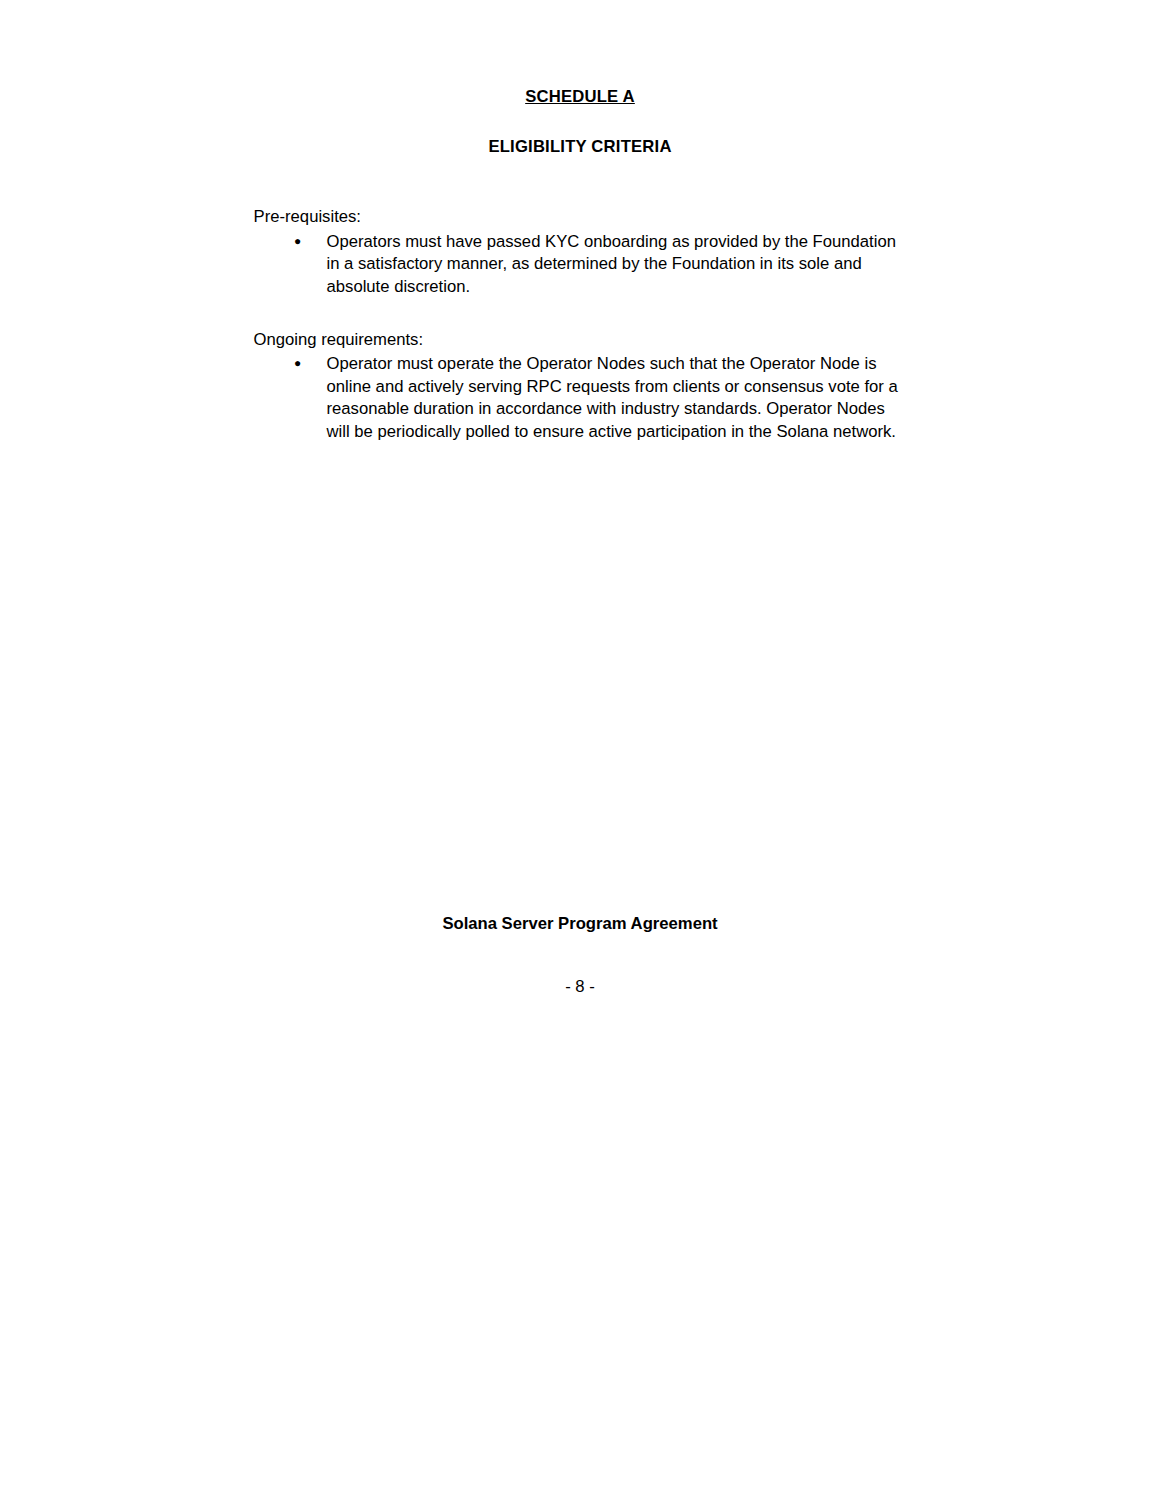SCHEDULE A
ELIGIBILITY CRITERIA
Pre-requisites:
Operators must have passed KYC onboarding as provided by the Foundation in a satisfactory manner, as determined by the Foundation in its sole and absolute discretion.
Ongoing requirements:
Operator must operate the Operator Nodes such that the Operator Node is online and actively serving RPC requests from clients or consensus vote for a reasonable duration in accordance with industry standards. Operator Nodes will be periodically polled to ensure active participation in the Solana network.
Solana Server Program Agreement
- 8 -